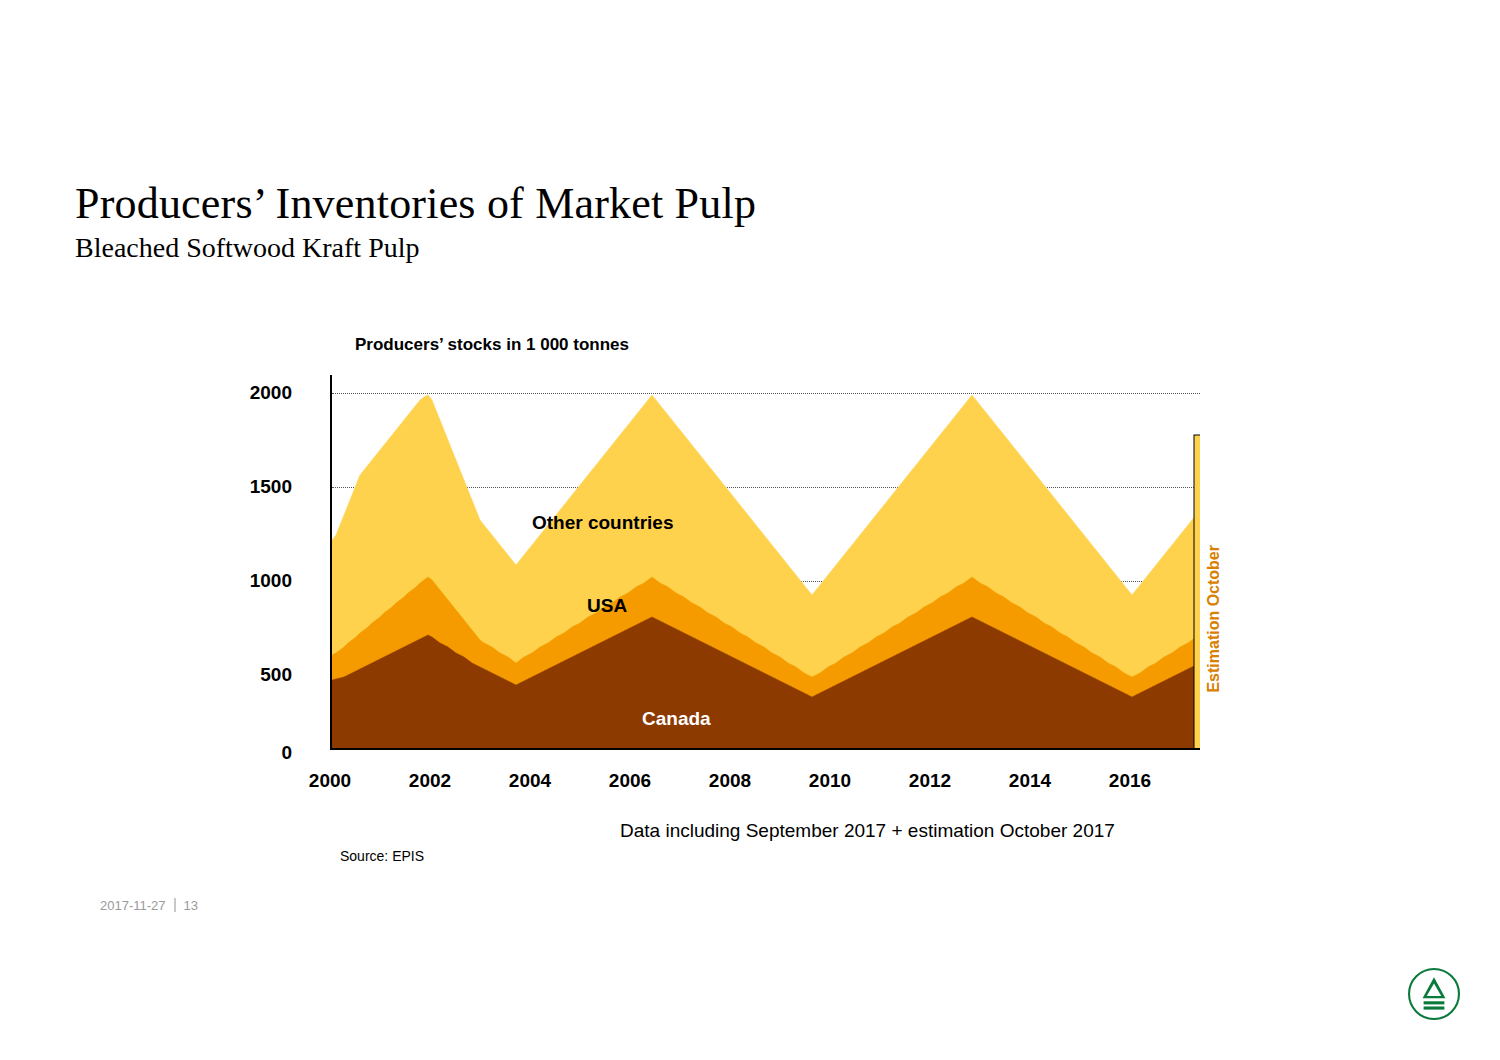Producers’ Inventories of Market Pulp
Bleached Softwood Kraft Pulp
Producers’ stocks in 1 000 tonnes
2000
1500
1000
500
0
Other countries
USA
Canada
2000
2002
2004
2006
2008
2010
2012
2014
2016
Estimation October
Data including September 2017 + estimation October 2017
Source: EPIS
2017-11-27 13